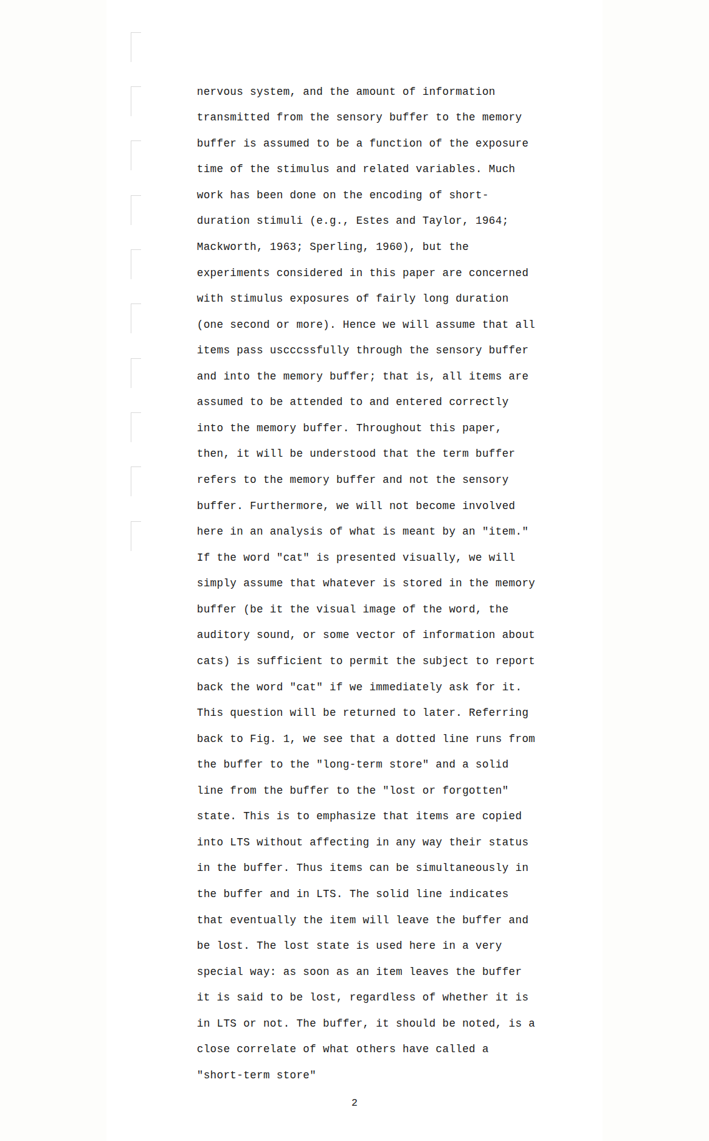nervous system, and the amount of information transmitted from the sensory buffer to the memory buffer is assumed to be a function of the exposure time of the stimulus and related variables. Much work has been done on the encoding of short-duration stimuli (e.g., Estes and Taylor, 1964; Mackworth, 1963; Sperling, 1960), but the experiments considered in this paper are concerned with stimulus exposures of fairly long duration (one second or more). Hence we will assume that all items pass uscccssfully through the sensory buffer and into the memory buffer; that is, all items are assumed to be attended to and entered correctly into the memory buffer. Throughout this paper, then, it will be understood that the term buffer refers to the memory buffer and not the sensory buffer. Furthermore, we will not become involved here in an analysis of what is meant by an "item." If the word "cat" is presented visually, we will simply assume that whatever is stored in the memory buffer (be it the visual image of the word, the auditory sound, or some vector of information about cats) is sufficient to permit the subject to report back the word "cat" if we immediately ask for it. This question will be returned to later. Referring back to Fig. 1, we see that a dotted line runs from the buffer to the "long-term store" and a solid line from the buffer to the "lost or forgotten" state. This is to emphasize that items are copied into LTS without affecting in any way their status in the buffer. Thus items can be simultaneously in the buffer and in LTS. The solid line indicates that eventually the item will leave the buffer and be lost. The lost state is used here in a very special way: as soon as an item leaves the buffer it is said to be lost, regardless of whether it is in LTS or not. The buffer, it should be noted, is a close correlate of what others have called a "short-term store"
2